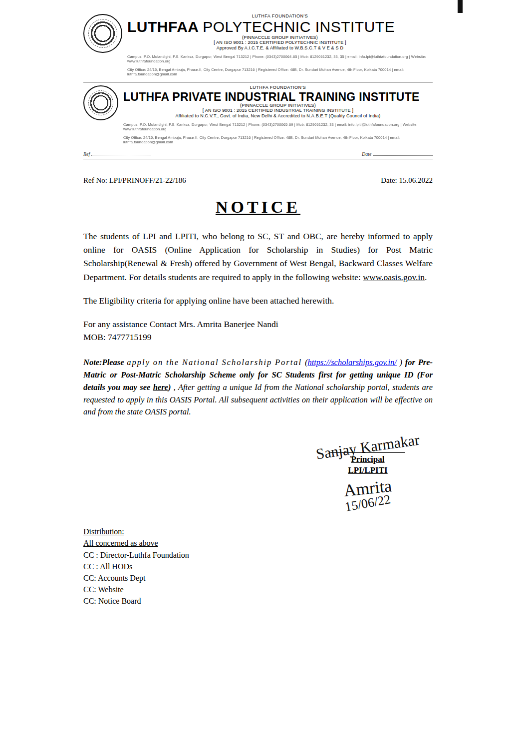LUTHFA FOUNDATION'S
LUTHFAA POLYTECHNIC INSTITUTE
(PINNACCLE GROUP INITIATIVES)
[ AN ISO 9001 : 2015 CERTIFIED POLYTECHNIC INSTITUTE ]
Approved By A.I.C.T.E. & Affiliated to W.B.S.C.T & V E & S D
Campus: P.O. Molandighi, P.S. Kanksa, Durgapur, West Bengal 713212 | Phone: (0343)2700064-65 | Mob: 8129061232, 33, 35 | email: info.lpi@luthfafoundation.org | Website: www.luthfafoundation.org
City Office: 24/15, Bengal Ambuja, Phase-II, City Centre, Durgapur 713216 | Registered Office: 48B, Dr. Sundari Mohan Avenue, 4th Floor, Kolkata 700014 | email: luthfa.foundation@gmail.com
LUTHFA FOUNDATION'S
LUTHFA PRIVATE INDUSTRIAL TRAINING INSTITUTE
(PINNACCLE GROUP INITIATIVES)
[ AN ISO 9001 : 2015 CERTIFIED INDUSTRIAL TRAINING INSTITUTE ]
Affiliated to N.C.V.T., Govt. of India, New Delhi & Accredited to N.A.B.E.T (Quality Council of India)
Campus: P.O. Molandighi, P.S. Kanksa, Durgapur, West Bengal 713212 | Phone: (0343)2700065-69 | Mob: 8129061232, 33 | email: info.lpiti@luthfafoundation.org | Website: www.luthfafoundation.org
City Office: 24/15, Bengal Ambuja, Phase-II, City Centre, Durgapur 713216 | Registered Office: 48B, Dr. Sundari Mohan Avenue, 4th Floor, Kolkata 700014 | email: luthfa.foundation@gmail.com
Ref Date
Ref No: LPI/PRINOFF/21-22/186
Date: 15.06.2022
NOTICE
The students of LPI and LPITI, who belong to SC, ST and OBC, are hereby informed to apply online for OASIS (Online Application for Scholarship in Studies) for Post Matric Scholarship(Renewal & Fresh) offered by Government of West Bengal, Backward Classes Welfare Department. For details students are required to apply in the following website: www.oasis.gov.in.
The Eligibility criteria for applying online have been attached herewith.
For any assistance Contact Mrs. Amrita Banerjee Nandi
MOB: 7477715199
Note:Please apply on the National Scholarship Portal (https://scholarships.gov.in/ ) for Pre-Matric or Post-Matric Scholarship Scheme only for SC Students first for getting unique ID (For details you may see here) , After getting a unique Id from the National scholarship portal, students are requested to apply in this OASIS Portal. All subsequent activities on their application will be effective on and from the state OASIS portal.
Sanjay Karmakar
Principal
LPI/LPITI
Amrita
15/06/22
Distribution:
All concerned as above
CC : Director-Luthfa Foundation
CC : All HODs
CC: Accounts Dept
CC: Website
CC: Notice Board